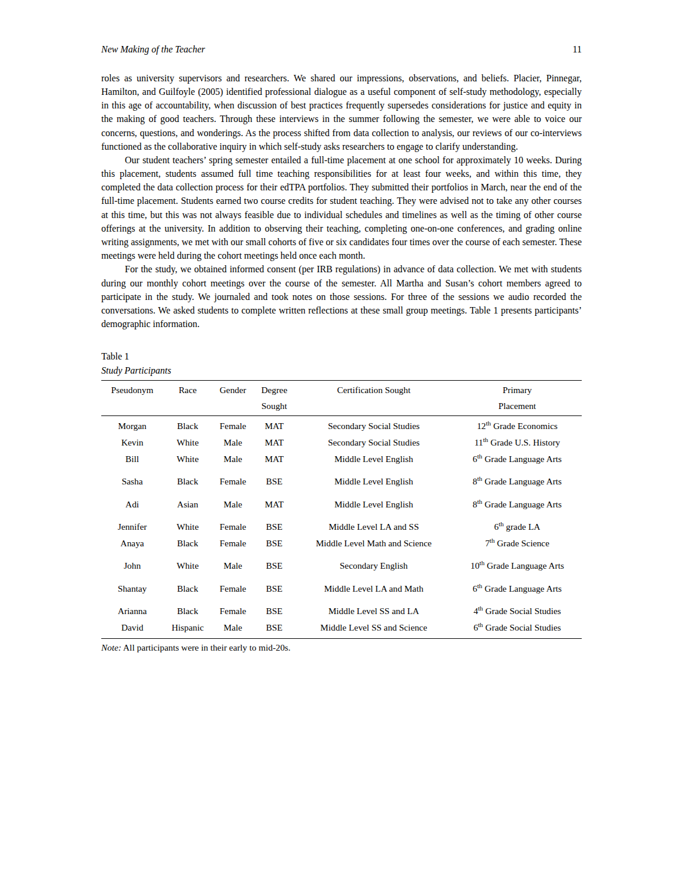New Making of the Teacher 11
roles as university supervisors and researchers. We shared our impressions, observations, and beliefs. Placier, Pinnegar, Hamilton, and Guilfoyle (2005) identified professional dialogue as a useful component of self-study methodology, especially in this age of accountability, when discussion of best practices frequently supersedes considerations for justice and equity in the making of good teachers. Through these interviews in the summer following the semester, we were able to voice our concerns, questions, and wonderings. As the process shifted from data collection to analysis, our reviews of our co-interviews functioned as the collaborative inquiry in which self-study asks researchers to engage to clarify understanding.
Our student teachers’ spring semester entailed a full-time placement at one school for approximately 10 weeks. During this placement, students assumed full time teaching responsibilities for at least four weeks, and within this time, they completed the data collection process for their edTPA portfolios. They submitted their portfolios in March, near the end of the full-time placement. Students earned two course credits for student teaching. They were advised not to take any other courses at this time, but this was not always feasible due to individual schedules and timelines as well as the timing of other course offerings at the university. In addition to observing their teaching, completing one-on-one conferences, and grading online writing assignments, we met with our small cohorts of five or six candidates four times over the course of each semester. These meetings were held during the cohort meetings held once each month.
For the study, we obtained informed consent (per IRB regulations) in advance of data collection. We met with students during our monthly cohort meetings over the course of the semester. All Martha and Susan’s cohort members agreed to participate in the study. We journaled and took notes on those sessions. For three of the sessions we audio recorded the conversations. We asked students to complete written reflections at these small group meetings. Table 1 presents participants’ demographic information.
Table 1
Study Participants
| Pseudonym | Race | Gender | Degree | Certification Sought | Primary |
| --- | --- | --- | --- | --- | --- |
| | | | Sought | | Placement |
| Morgan | Black | Female | MAT | Secondary Social Studies | 12 th Grade Economics |
| Kevin | White | Male | MAT | Secondary Social Studies | 11 th Grade U.S. History |
| Bill | White | Male | MAT | Middle Level English | 6 th Grade Language Arts |
| Sasha | Black | Female | BSE | Middle Level English | 8 th Grade Language Arts |
| Adi | Asian | Male | MAT | Middle Level English | 8 th Grade Language Arts |
| Jennifer | White | Female | BSE | Middle Level LA and SS | 6 th grade LA |
| Anaya | Black | Female | BSE | Middle Level Math and Science | 7 th Grade Science |
| John | White | Male | BSE | Secondary English | 10 th Grade Language Arts |
| Shantay | Black | Female | BSE | Middle Level LA and Math | 6 th Grade Language Arts |
| Arianna | Black | Female | BSE | Middle Level SS and LA | 4 th Grade Social Studies |
| David | Hispanic | Male | BSE | Middle Level SS and Science | 6 th Grade Social Studies |
Note: All participants were in their early to mid-20s.